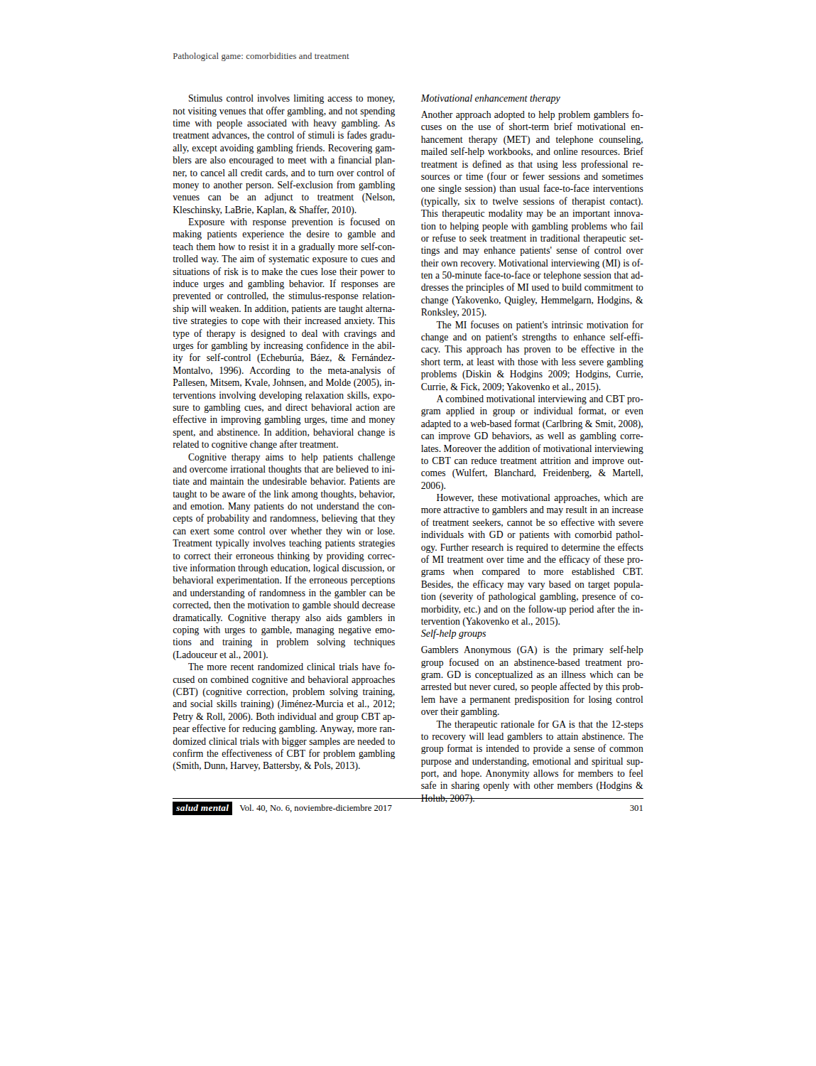Pathological game: comorbidities and treatment
Stimulus control involves limiting access to money, not visiting venues that offer gambling, and not spending time with people associated with heavy gambling. As treatment advances, the control of stimuli is fades gradually, except avoiding gambling friends. Recovering gamblers are also encouraged to meet with a financial planner, to cancel all credit cards, and to turn over control of money to another person. Self-exclusion from gambling venues can be an adjunct to treatment (Nelson, Kleschinsky, LaBrie, Kaplan, & Shaffer, 2010).
Exposure with response prevention is focused on making patients experience the desire to gamble and teach them how to resist it in a gradually more self-controlled way. The aim of systematic exposure to cues and situations of risk is to make the cues lose their power to induce urges and gambling behavior. If responses are prevented or controlled, the stimulus-response relationship will weaken. In addition, patients are taught alternative strategies to cope with their increased anxiety. This type of therapy is designed to deal with cravings and urges for gambling by increasing confidence in the ability for self-control (Echeburúa, Báez, & Fernández-Montalvo, 1996). According to the meta-analysis of Pallesen, Mitsem, Kvale, Johnsen, and Molde (2005), interventions involving developing relaxation skills, exposure to gambling cues, and direct behavioral action are effective in improving gambling urges, time and money spent, and abstinence. In addition, behavioral change is related to cognitive change after treatment.
Cognitive therapy aims to help patients challenge and overcome irrational thoughts that are believed to initiate and maintain the undesirable behavior. Patients are taught to be aware of the link among thoughts, behavior, and emotion. Many patients do not understand the concepts of probability and randomness, believing that they can exert some control over whether they win or lose. Treatment typically involves teaching patients strategies to correct their erroneous thinking by providing corrective information through education, logical discussion, or behavioral experimentation. If the erroneous perceptions and understanding of randomness in the gambler can be corrected, then the motivation to gamble should decrease dramatically. Cognitive therapy also aids gamblers in coping with urges to gamble, managing negative emotions and training in problem solving techniques (Ladouceur et al., 2001).
The more recent randomized clinical trials have focused on combined cognitive and behavioral approaches (CBT) (cognitive correction, problem solving training, and social skills training) (Jiménez-Murcia et al., 2012; Petry & Roll, 2006). Both individual and group CBT appear effective for reducing gambling. Anyway, more randomized clinical trials with bigger samples are needed to confirm the effectiveness of CBT for problem gambling (Smith, Dunn, Harvey, Battersby, & Pols, 2013).
Motivational enhancement therapy
Another approach adopted to help problem gamblers focuses on the use of short-term brief motivational enhancement therapy (MET) and telephone counseling, mailed self-help workbooks, and online resources. Brief treatment is defined as that using less professional resources or time (four or fewer sessions and sometimes one single session) than usual face-to-face interventions (typically, six to twelve sessions of therapist contact). This therapeutic modality may be an important innovation to helping people with gambling problems who fail or refuse to seek treatment in traditional therapeutic settings and may enhance patients' sense of control over their own recovery. Motivational interviewing (MI) is often a 50-minute face-to-face or telephone session that addresses the principles of MI used to build commitment to change (Yakovenko, Quigley, Hemmelgarn, Hodgins, & Ronksley, 2015).
The MI focuses on patient's intrinsic motivation for change and on patient's strengths to enhance self-efficacy. This approach has proven to be effective in the short term, at least with those with less severe gambling problems (Diskin & Hodgins 2009; Hodgins, Currie, Currie, & Fick, 2009; Yakovenko et al., 2015).
A combined motivational interviewing and CBT program applied in group or individual format, or even adapted to a web-based format (Carlbring & Smit, 2008), can improve GD behaviors, as well as gambling correlates. Moreover the addition of motivational interviewing to CBT can reduce treatment attrition and improve outcomes (Wulfert, Blanchard, Freidenberg, & Martell, 2006).
However, these motivational approaches, which are more attractive to gamblers and may result in an increase of treatment seekers, cannot be so effective with severe individuals with GD or patients with comorbid pathology. Further research is required to determine the effects of MI treatment over time and the efficacy of these programs when compared to more established CBT. Besides, the efficacy may vary based on target population (severity of pathological gambling, presence of comorbidity, etc.) and on the follow-up period after the intervention (Yakovenko et al., 2015).
Self-help groups
Gamblers Anonymous (GA) is the primary self-help group focused on an abstinence-based treatment program. GD is conceptualized as an illness which can be arrested but never cured, so people affected by this problem have a permanent predisposition for losing control over their gambling.
The therapeutic rationale for GA is that the 12-steps to recovery will lead gamblers to attain abstinence. The group format is intended to provide a sense of common purpose and understanding, emotional and spiritual support, and hope. Anonymity allows for members to feel safe in sharing openly with other members (Hodgins & Holub, 2007).
salud mental Vol. 40, No. 6, noviembre-diciembre 2017 301